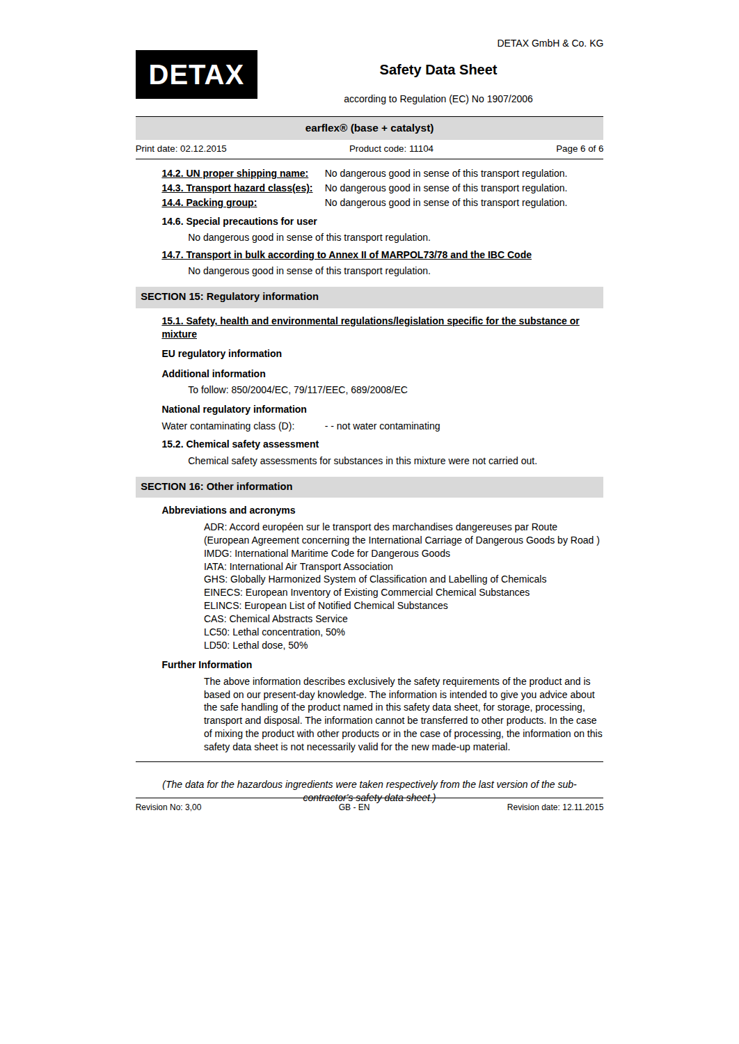DETAX GmbH & Co. KG
DETAX
Safety Data Sheet
according to Regulation (EC) No 1907/2006
earflex® (base + catalyst)
Print date: 02.12.2015
Product code: 11104
Page 6 of 6
14.2. UN proper shipping name:
No dangerous good in sense of this transport regulation.
14.3. Transport hazard class(es):
No dangerous good in sense of this transport regulation.
14.4. Packing group:
No dangerous good in sense of this transport regulation.
14.6. Special precautions for user
No dangerous good in sense of this transport regulation.
14.7. Transport in bulk according to Annex II of MARPOL73/78 and the IBC Code
No dangerous good in sense of this transport regulation.
SECTION 15: Regulatory information
15.1. Safety, health and environmental regulations/legislation specific for the substance or mixture
EU regulatory information
Additional information
To follow: 850/2004/EC, 79/117/EEC, 689/2008/EC
National regulatory information
Water contaminating class (D):
- - not water contaminating
15.2. Chemical safety assessment
Chemical safety assessments for substances in this mixture were not carried out.
SECTION 16: Other information
Abbreviations and acronyms
ADR: Accord européen sur le transport des marchandises dangereuses par Route
(European Agreement concerning the International Carriage of Dangerous Goods by Road )
IMDG: International Maritime Code for Dangerous Goods
IATA: International Air Transport Association
GHS: Globally Harmonized System of Classification and Labelling of Chemicals
EINECS: European Inventory of Existing Commercial Chemical Substances
ELINCS: European List of Notified Chemical Substances
CAS: Chemical Abstracts Service
LC50: Lethal concentration, 50%
LD50: Lethal dose, 50%
Further Information
The above information describes exclusively the safety requirements of the product and is based on our present-day knowledge. The information is intended to give you advice about the safe handling of the product named in this safety data sheet, for storage, processing, transport and disposal. The information cannot be transferred to other products. In the case of mixing the product with other products or in the case of processing, the information on this safety data sheet is not necessarily valid for the new made-up material.
(The data for the hazardous ingredients were taken respectively from the last version of the sub-contractor's safety data sheet.)
Revision No: 3,00
GB - EN
Revision date: 12.11.2015